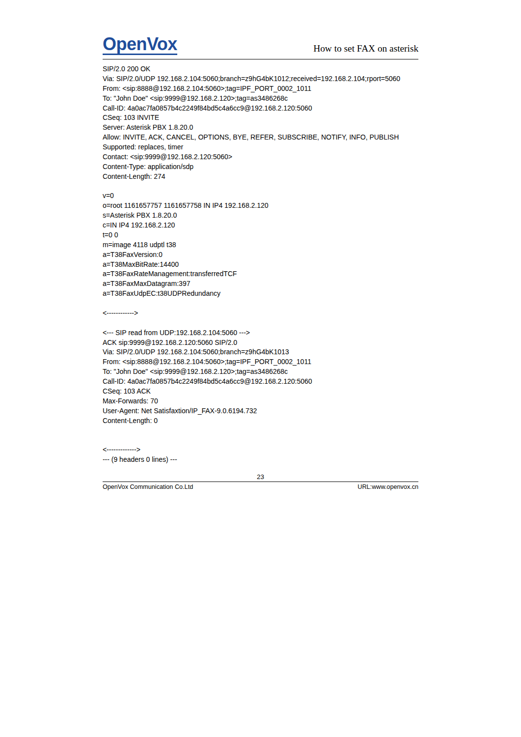OpenVox
How to set FAX on asterisk
SIP/2.0 200 OK
Via: SIP/2.0/UDP 192.168.2.104:5060;branch=z9hG4bK1012;received=192.168.2.104;rport=5060
From: <sip:8888@192.168.2.104:5060>;tag=IPF_PORT_0002_1011
To: "John Doe" <sip:9999@192.168.2.120>;tag=as3486268c
Call-ID: 4a0ac7fa0857b4c2249f84bd5c4a6cc9@192.168.2.120:5060
CSeq: 103 INVITE
Server: Asterisk PBX 1.8.20.0
Allow: INVITE, ACK, CANCEL, OPTIONS, BYE, REFER, SUBSCRIBE, NOTIFY, INFO, PUBLISH
Supported: replaces, timer
Contact: <sip:9999@192.168.2.120:5060>
Content-Type: application/sdp
Content-Length: 274
v=0
o=root 1161657757 1161657758 IN IP4 192.168.2.120
s=Asterisk PBX 1.8.20.0
c=IN IP4 192.168.2.120
t=0 0
m=image 4118 udptl t38
a=T38FaxVersion:0
a=T38MaxBitRate:14400
a=T38FaxRateManagement:transferredTCF
a=T38FaxMaxDatagram:397
a=T38FaxUdpEC:t38UDPRedundancy
<------------>
<--- SIP read from UDP:192.168.2.104:5060 --->
ACK sip:9999@192.168.2.120:5060 SIP/2.0
Via: SIP/2.0/UDP 192.168.2.104:5060;branch=z9hG4bK1013
From: <sip:8888@192.168.2.104:5060>;tag=IPF_PORT_0002_1011
To: "John Doe" <sip:9999@192.168.2.120>;tag=as3486268c
Call-ID: 4a0ac7fa0857b4c2249f84bd5c4a6cc9@192.168.2.120:5060
CSeq: 103 ACK
Max-Forwards: 70
User-Agent: Net Satisfaxtion/IP_FAX-9.0.6194.732
Content-Length: 0
<------------->
--- (9 headers 0 lines) ---
23
OpenVox Communication Co.Ltd
URL:www.openvox.cn